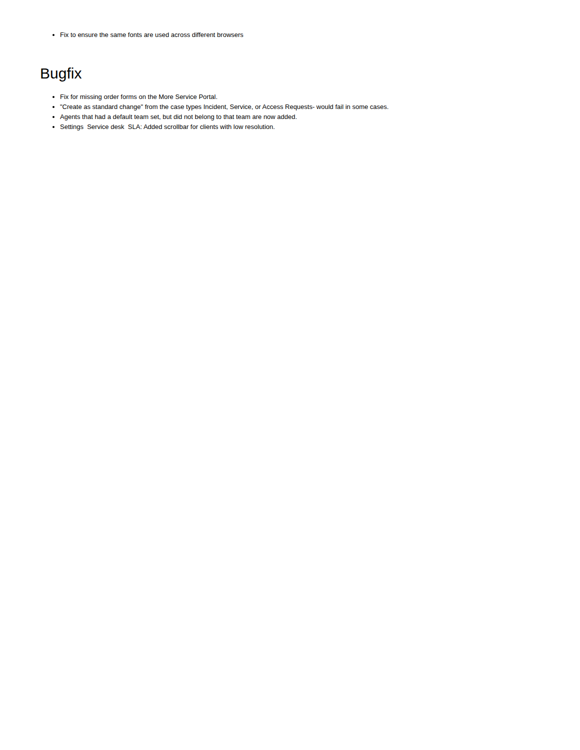Fix to ensure the same fonts are used across different browsers
Bugfix
Fix for missing order forms on the More Service Portal.
"Create as standard change" from the case types Incident, Service, or Access Requests- would fail in some cases.
Agents that had a default team set, but did not belong to that team are now added.
Settings Service desk SLA: Added scrollbar for clients with low resolution.